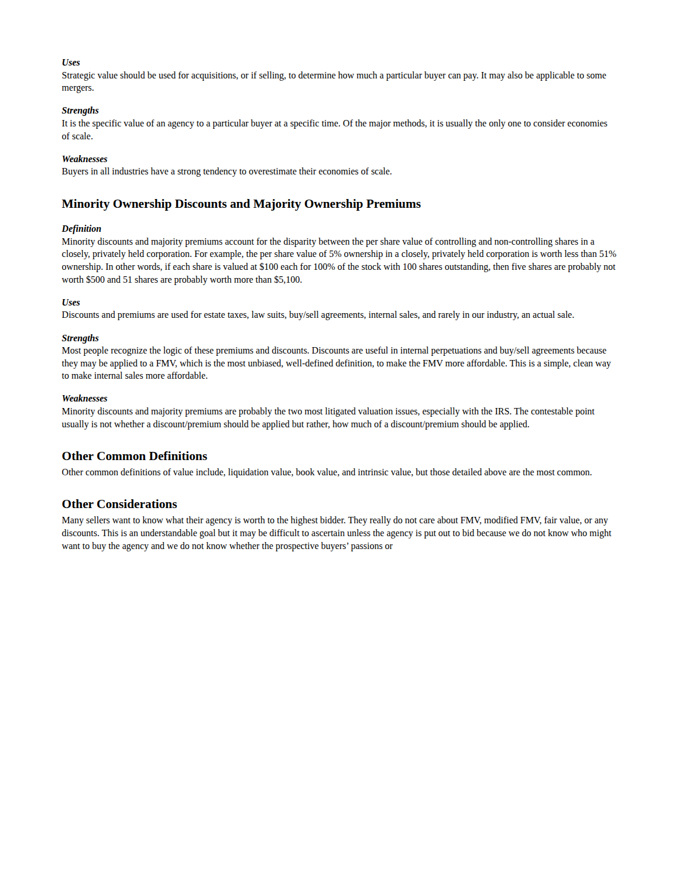Uses
Strategic value should be used for acquisitions, or if selling, to determine how much a particular buyer can pay. It may also be applicable to some mergers.
Strengths
It is the specific value of an agency to a particular buyer at a specific time. Of the major methods, it is usually the only one to consider economies of scale.
Weaknesses
Buyers in all industries have a strong tendency to overestimate their economies of scale.
Minority Ownership Discounts and Majority Ownership Premiums
Definition
Minority discounts and majority premiums account for the disparity between the per share value of controlling and non-controlling shares in a closely, privately held corporation. For example, the per share value of 5% ownership in a closely, privately held corporation is worth less than 51% ownership. In other words, if each share is valued at $100 each for 100% of the stock with 100 shares outstanding, then five shares are probably not worth $500 and 51 shares are probably worth more than $5,100.
Uses
Discounts and premiums are used for estate taxes, law suits, buy/sell agreements, internal sales, and rarely in our industry, an actual sale.
Strengths
Most people recognize the logic of these premiums and discounts. Discounts are useful in internal perpetuations and buy/sell agreements because they may be applied to a FMV, which is the most unbiased, well-defined definition, to make the FMV more affordable. This is a simple, clean way to make internal sales more affordable.
Weaknesses
Minority discounts and majority premiums are probably the two most litigated valuation issues, especially with the IRS. The contestable point usually is not whether a discount/premium should be applied but rather, how much of a discount/premium should be applied.
Other Common Definitions
Other common definitions of value include, liquidation value, book value, and intrinsic value, but those detailed above are the most common.
Other Considerations
Many sellers want to know what their agency is worth to the highest bidder. They really do not care about FMV, modified FMV, fair value, or any discounts. This is an understandable goal but it may be difficult to ascertain unless the agency is put out to bid because we do not know who might want to buy the agency and we do not know whether the prospective buyers’ passions or